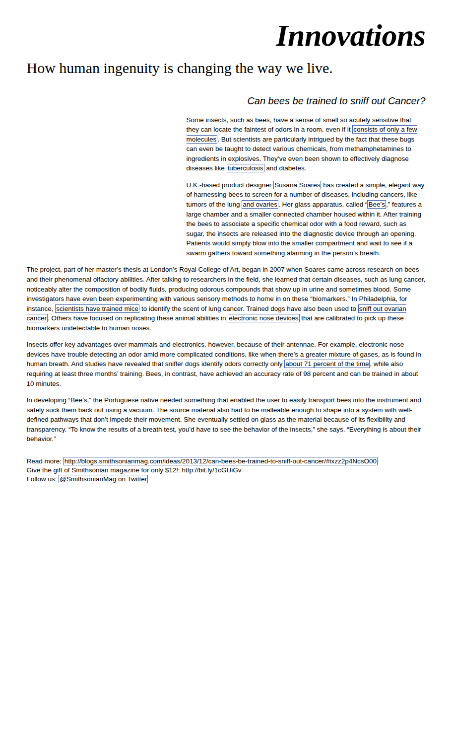Innovations
How human ingenuity is changing the way we live.
Can bees be trained to sniff out Cancer?
Some insects, such as bees, have a sense of smell so acutely sensitive that they can locate the faintest of odors in a room, even if it consists of only a few molecules. But scientists are particularly intrigued by the fact that these bugs can even be taught to detect various chemicals, from methamphetamines to ingredients in explosives. They’ve even been shown to effectively diagnose diseases like tuberculosis and diabetes.
U.K.-based product designer Susana Soares has created a simple, elegant way of harnessing bees to screen for a number of diseases, including cancers, like tumors of the lung and ovaries. Her glass apparatus, called “Bee’s,” features a large chamber and a smaller connected chamber housed within it. After training the bees to associate a specific chemical odor with a food reward, such as sugar, the insects are released into the diagnostic device through an opening. Patients would simply blow into the smaller compartment and wait to see if a swarm gathers toward something alarming in the person’s breath.
The project, part of her master’s thesis at London’s Royal College of Art, began in 2007 when Soares came across research on bees and their phenomenal olfactory abilities. After talking to researchers in the field, she learned that certain diseases, such as lung cancer, noticeably alter the composition of bodily fluids, producing odorous compounds that show up in urine and sometimes blood. Some investigators have even been experimenting with various sensory methods to home in on these “biomarkers.” In Philadelphia, for instance, scientists have trained mice to identify the scent of lung cancer. Trained dogs have also been used to sniff out ovarian cancer. Others have focused on replicating these animal abilities in electronic nose devices that are calibrated to pick up these biomarkers undetectable to human noses.
Insects offer key advantages over mammals and electronics, however, because of their antennae. For example, electronic nose devices have trouble detecting an odor amid more complicated conditions, like when there’s a greater mixture of gases, as is found in human breath. And studies have revealed that sniffer dogs identify odors correctly only about 71 percent of the time, while also requiring at least three months’ training. Bees, in contrast, have achieved an accuracy rate of 98 percent and can be trained in about 10 minutes.
In developing “Bee’s,” the Portuguese native needed something that enabled the user to easily transport bees into the instrument and safely suck them back out using a vacuum. The source material also had to be malleable enough to shape into a system with well-defined pathways that don’t impede their movement. She eventually settled on glass as the material because of its flexibility and transparency. “To know the results of a breath test, you’d have to see the behavior of the insects,” she says. “Everything is about their behavior.”
Read more: http://blogs.smithsonianmag.com/ideas/2013/12/can-bees-be-trained-to-sniff-out-cancer/#ixzz2p4NcsO00
Give the gift of Smithsonian magazine for only $12!: http://bit.ly/1cGUiGv
Follow us: @SmithsonianMag on Twitter